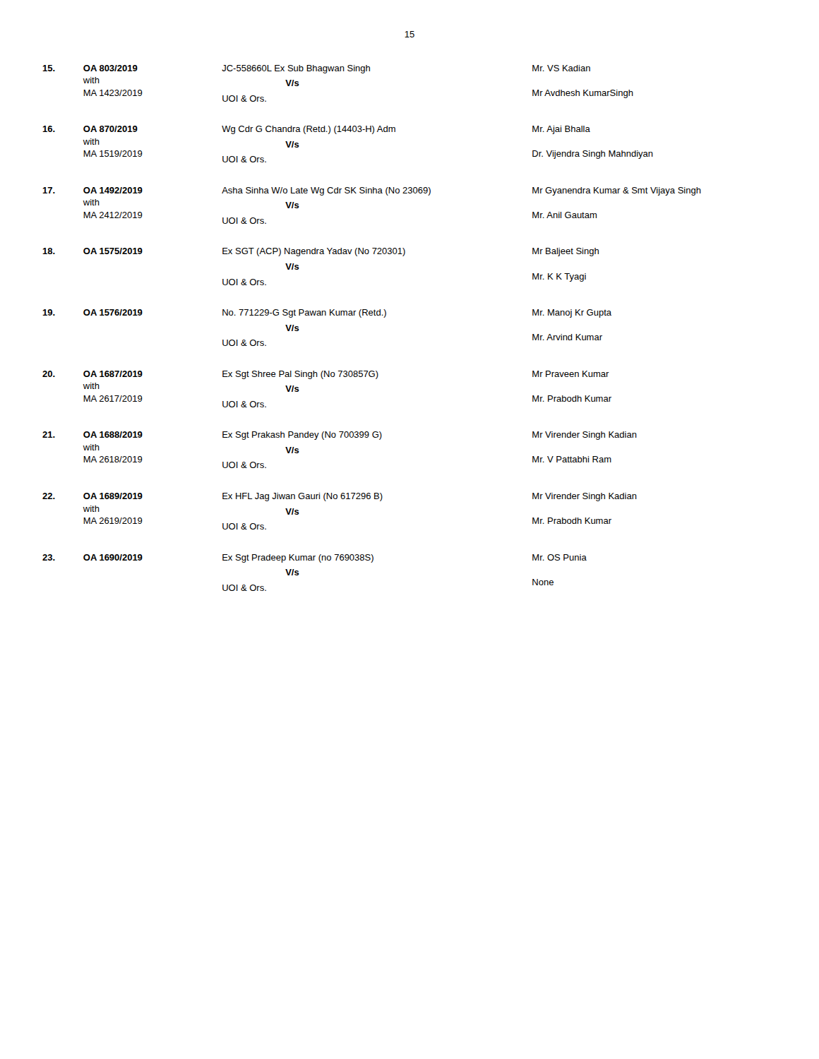15
| 15. | OA 803/2019 with MA 1423/2019 | JC-558660L Ex Sub Bhagwan Singh V/s UOI & Ors. | Mr. VS Kadian Mr Avdhesh KumarSingh |
| 16. | OA 870/2019 with MA 1519/2019 | Wg Cdr G Chandra (Retd.) (14403-H) Adm V/s UOI & Ors. | Mr. Ajai Bhalla Dr. Vijendra Singh Mahndiyan |
| 17. | OA 1492/2019 with MA 2412/2019 | Asha Sinha W/o Late Wg Cdr SK Sinha (No 23069) V/s UOI & Ors. | Mr Gyanendra Kumar & Smt Vijaya Singh Mr. Anil Gautam |
| 18. | OA 1575/2019 | Ex SGT (ACP) Nagendra Yadav (No 720301) V/s UOI & Ors. | Mr Baljeet Singh Mr. K K Tyagi |
| 19. | OA 1576/2019 | No. 771229-G Sgt Pawan Kumar (Retd.) V/s UOI & Ors. | Mr. Manoj Kr Gupta Mr. Arvind Kumar |
| 20. | OA 1687/2019 with MA 2617/2019 | Ex Sgt Shree Pal Singh (No 730857G) V/s UOI & Ors. | Mr Praveen Kumar Mr. Prabodh Kumar |
| 21. | OA 1688/2019 with MA 2618/2019 | Ex Sgt Prakash Pandey (No 700399 G) V/s UOI & Ors. | Mr Virender Singh Kadian Mr. V Pattabhi Ram |
| 22. | OA 1689/2019 with MA 2619/2019 | Ex HFL Jag Jiwan Gauri (No 617296 B) V/s UOI & Ors. | Mr Virender Singh Kadian Mr. Prabodh Kumar |
| 23. | OA 1690/2019 | Ex Sgt Pradeep Kumar (no 769038S) V/s UOI & Ors. | Mr. OS Punia None |